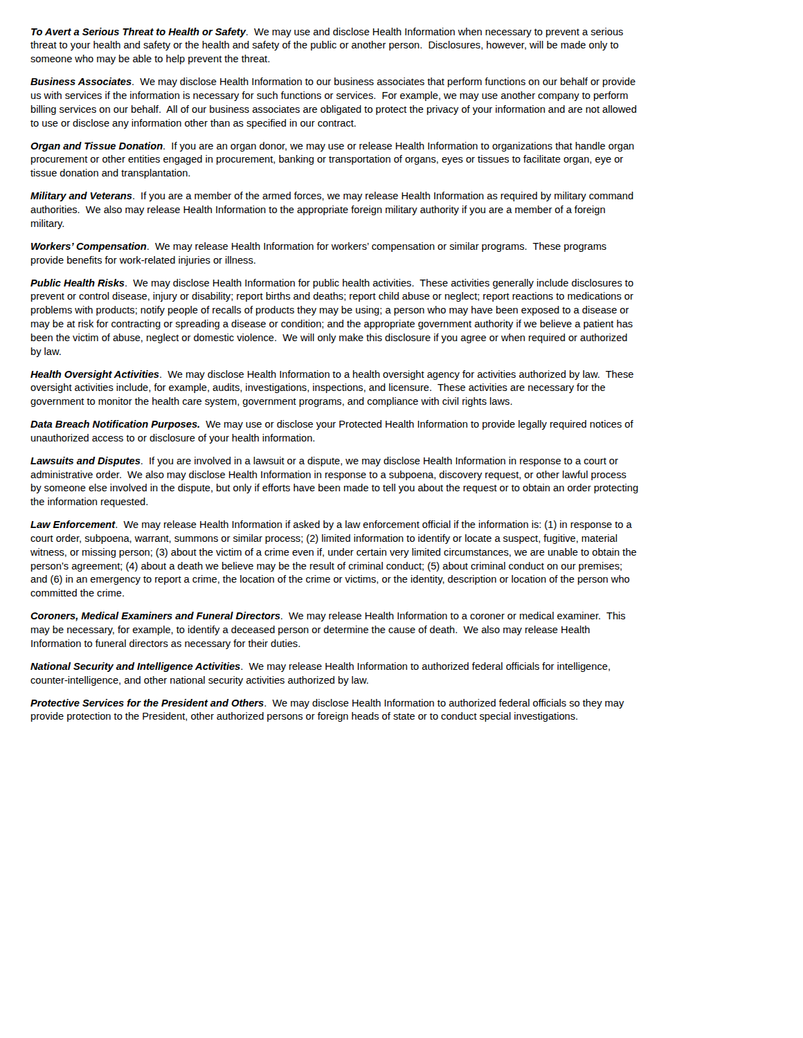To Avert a Serious Threat to Health or Safety. We may use and disclose Health Information when necessary to prevent a serious threat to your health and safety or the health and safety of the public or another person. Disclosures, however, will be made only to someone who may be able to help prevent the threat.
Business Associates. We may disclose Health Information to our business associates that perform functions on our behalf or provide us with services if the information is necessary for such functions or services. For example, we may use another company to perform billing services on our behalf. All of our business associates are obligated to protect the privacy of your information and are not allowed to use or disclose any information other than as specified in our contract.
Organ and Tissue Donation. If you are an organ donor, we may use or release Health Information to organizations that handle organ procurement or other entities engaged in procurement, banking or transportation of organs, eyes or tissues to facilitate organ, eye or tissue donation and transplantation.
Military and Veterans. If you are a member of the armed forces, we may release Health Information as required by military command authorities. We also may release Health Information to the appropriate foreign military authority if you are a member of a foreign military.
Workers’ Compensation. We may release Health Information for workers’ compensation or similar programs. These programs provide benefits for work-related injuries or illness.
Public Health Risks. We may disclose Health Information for public health activities. These activities generally include disclosures to prevent or control disease, injury or disability; report births and deaths; report child abuse or neglect; report reactions to medications or problems with products; notify people of recalls of products they may be using; a person who may have been exposed to a disease or may be at risk for contracting or spreading a disease or condition; and the appropriate government authority if we believe a patient has been the victim of abuse, neglect or domestic violence. We will only make this disclosure if you agree or when required or authorized by law.
Health Oversight Activities. We may disclose Health Information to a health oversight agency for activities authorized by law. These oversight activities include, for example, audits, investigations, inspections, and licensure. These activities are necessary for the government to monitor the health care system, government programs, and compliance with civil rights laws.
Data Breach Notification Purposes. We may use or disclose your Protected Health Information to provide legally required notices of unauthorized access to or disclosure of your health information.
Lawsuits and Disputes. If you are involved in a lawsuit or a dispute, we may disclose Health Information in response to a court or administrative order. We also may disclose Health Information in response to a subpoena, discovery request, or other lawful process by someone else involved in the dispute, but only if efforts have been made to tell you about the request or to obtain an order protecting the information requested.
Law Enforcement. We may release Health Information if asked by a law enforcement official if the information is: (1) in response to a court order, subpoena, warrant, summons or similar process; (2) limited information to identify or locate a suspect, fugitive, material witness, or missing person; (3) about the victim of a crime even if, under certain very limited circumstances, we are unable to obtain the person’s agreement; (4) about a death we believe may be the result of criminal conduct; (5) about criminal conduct on our premises; and (6) in an emergency to report a crime, the location of the crime or victims, or the identity, description or location of the person who committed the crime.
Coroners, Medical Examiners and Funeral Directors. We may release Health Information to a coroner or medical examiner. This may be necessary, for example, to identify a deceased person or determine the cause of death. We also may release Health Information to funeral directors as necessary for their duties.
National Security and Intelligence Activities. We may release Health Information to authorized federal officials for intelligence, counter-intelligence, and other national security activities authorized by law.
Protective Services for the President and Others. We may disclose Health Information to authorized federal officials so they may provide protection to the President, other authorized persons or foreign heads of state or to conduct special investigations.